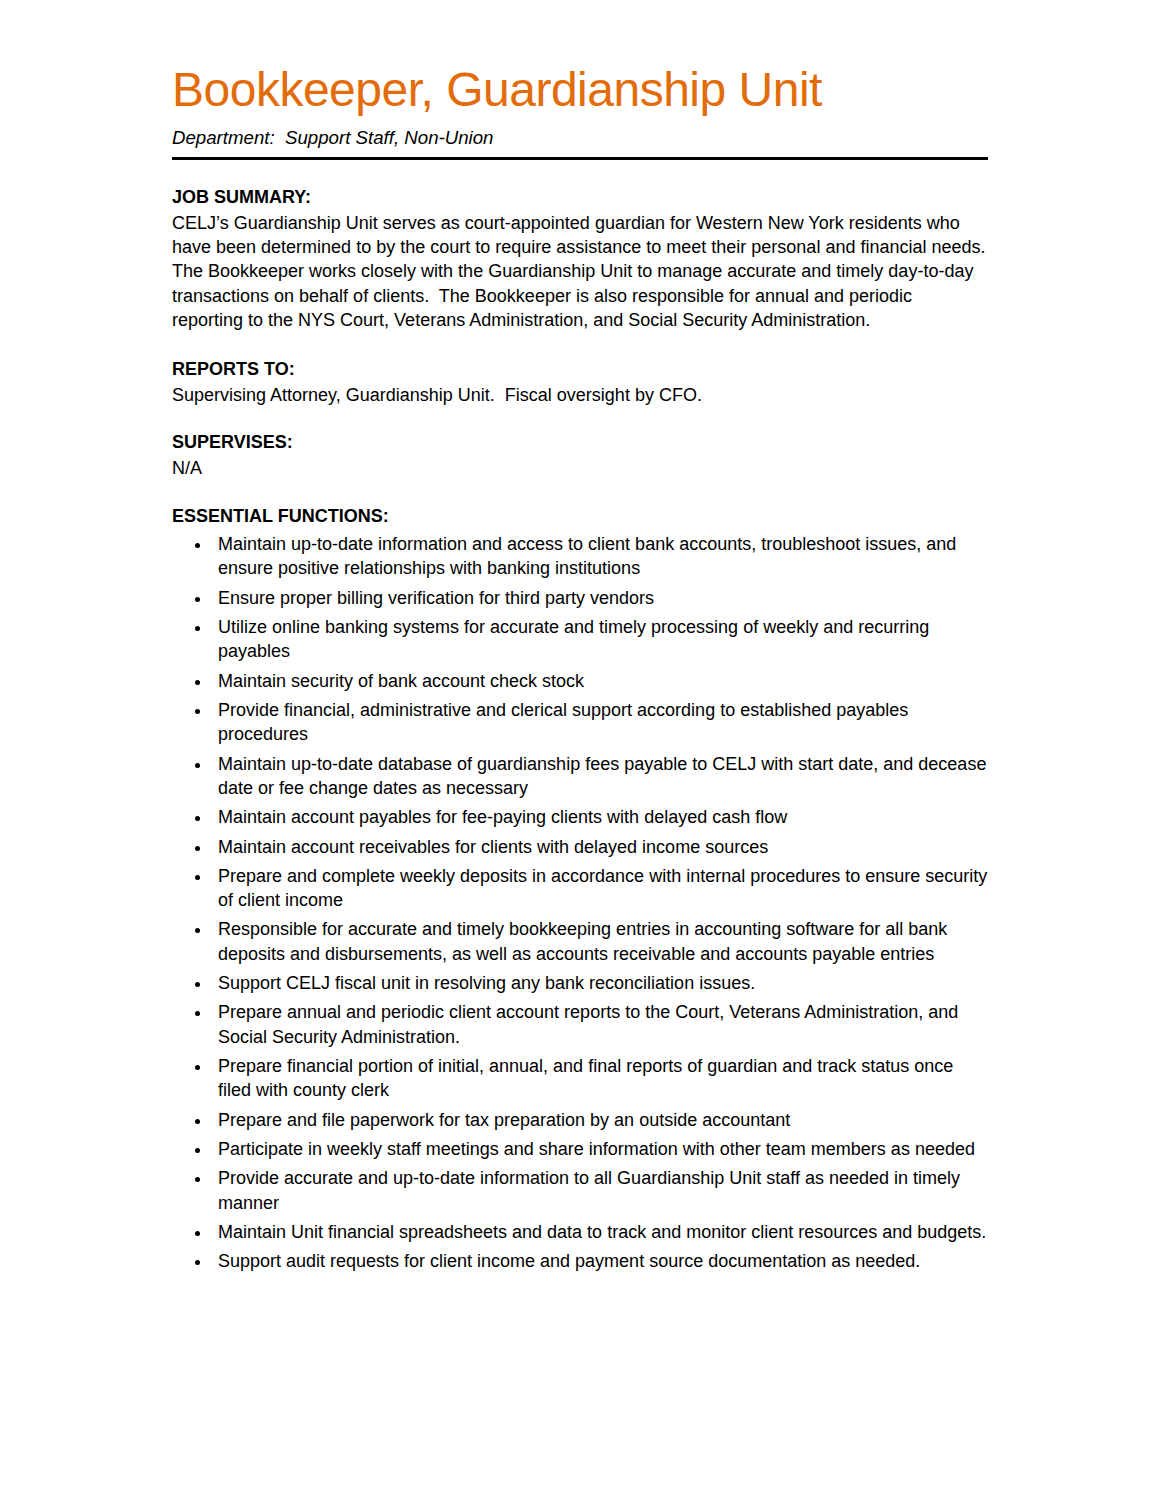Bookkeeper, Guardianship Unit
Department: Support Staff, Non-Union
Job Summary:
CELJ’s Guardianship Unit serves as court-appointed guardian for Western New York residents who have been determined to by the court to require assistance to meet their personal and financial needs. The Bookkeeper works closely with the Guardianship Unit to manage accurate and timely day-to-day transactions on behalf of clients. The Bookkeeper is also responsible for annual and periodic reporting to the NYS Court, Veterans Administration, and Social Security Administration.
Reports To:
Supervising Attorney, Guardianship Unit. Fiscal oversight by CFO.
Supervises:
N/A
Essential Functions:
Maintain up-to-date information and access to client bank accounts, troubleshoot issues, and ensure positive relationships with banking institutions
Ensure proper billing verification for third party vendors
Utilize online banking systems for accurate and timely processing of weekly and recurring payables
Maintain security of bank account check stock
Provide financial, administrative and clerical support according to established payables procedures
Maintain up-to-date database of guardianship fees payable to CELJ with start date, and decease date or fee change dates as necessary
Maintain account payables for fee-paying clients with delayed cash flow
Maintain account receivables for clients with delayed income sources
Prepare and complete weekly deposits in accordance with internal procedures to ensure security of client income
Responsible for accurate and timely bookkeeping entries in accounting software for all bank deposits and disbursements, as well as accounts receivable and accounts payable entries
Support CELJ fiscal unit in resolving any bank reconciliation issues.
Prepare annual and periodic client account reports to the Court, Veterans Administration, and Social Security Administration.
Prepare financial portion of initial, annual, and final reports of guardian and track status once filed with county clerk
Prepare and file paperwork for tax preparation by an outside accountant
Participate in weekly staff meetings and share information with other team members as needed
Provide accurate and up-to-date information to all Guardianship Unit staff as needed in timely manner
Maintain Unit financial spreadsheets and data to track and monitor client resources and budgets.
Support audit requests for client income and payment source documentation as needed.